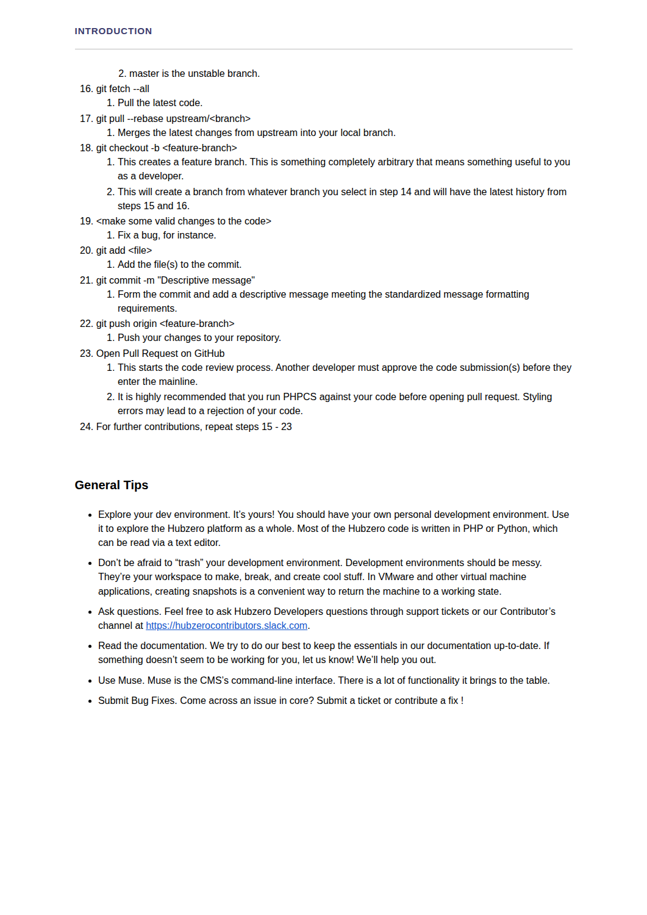INTRODUCTION
master is the unstable branch.
git fetch --all
Pull the latest code.
git pull --rebase upstream/<branch>
Merges the latest changes from upstream into your local branch.
git checkout -b <feature-branch>
This creates a feature branch. This is something completely arbitrary that means something useful to you as a developer.
This will create a branch from whatever branch you select in step 14 and will have the latest history from steps 15 and 16.
<make some valid changes to the code>
Fix a bug, for instance.
git add <file>
Add the file(s) to the commit.
git commit -m "Descriptive message"
Form the commit and add a descriptive message meeting the standardized message formatting requirements.
git push origin <feature-branch>
Push your changes to your repository.
Open Pull Request on GitHub
This starts the code review process. Another developer must approve the code submission(s) before they enter the mainline.
It is highly recommended that you run PHPCS against your code before opening pull request. Styling errors may lead to a rejection of your code.
For further contributions, repeat steps 15 - 23
General Tips
Explore your dev environment. It’s yours! You should have your own personal development environment. Use it to explore the Hubzero platform as a whole. Most of the Hubzero code is written in PHP or Python, which can be read via a text editor.
Don’t be afraid to “trash” your development environment. Development environments should be messy. They’re your workspace to make, break, and create cool stuff. In VMware and other virtual machine applications, creating snapshots is a convenient way to return the machine to a working state.
Ask questions. Feel free to ask Hubzero Developers questions through support tickets or our Contributor’s channel at https://hubzerocontributors.slack.com.
Read the documentation. We try to do our best to keep the essentials in our documentation up-to-date. If something doesn’t seem to be working for you, let us know! We’ll help you out.
Use Muse. Muse is the CMS’s command-line interface. There is a lot of functionality it brings to the table.
Submit Bug Fixes. Come across an issue in core? Submit a ticket or contribute a fix !